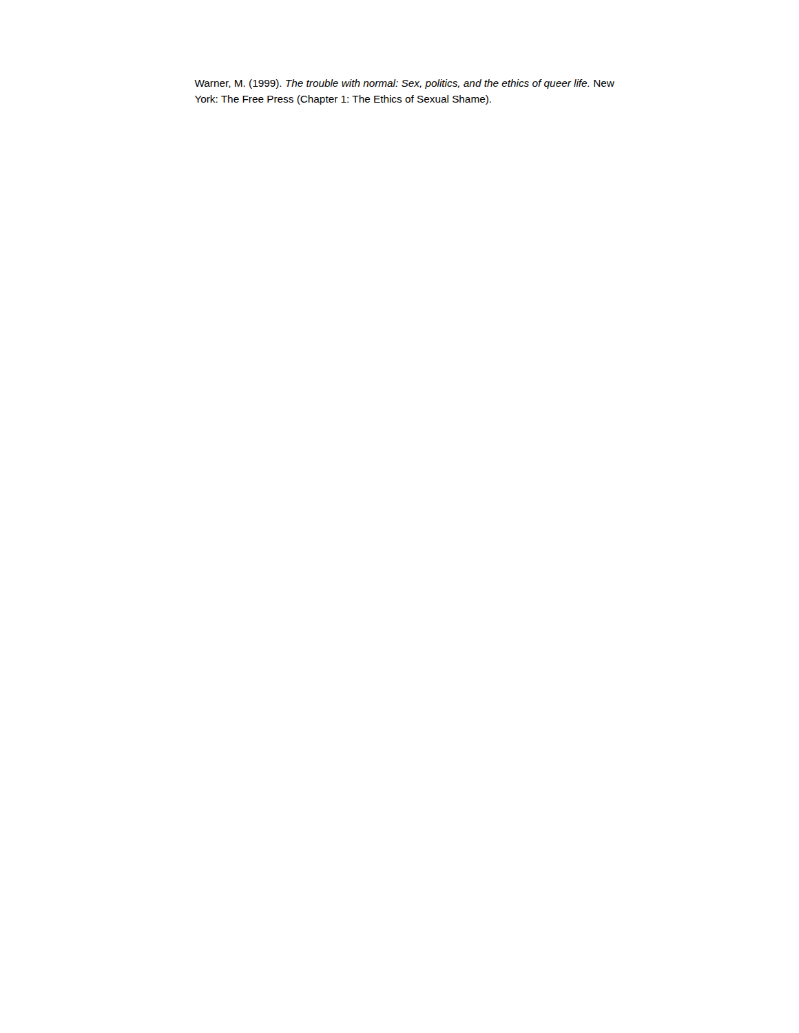Warner, M. (1999). The trouble with normal: Sex, politics, and the ethics of queer life. New York: The Free Press (Chapter 1: The Ethics of Sexual Shame).